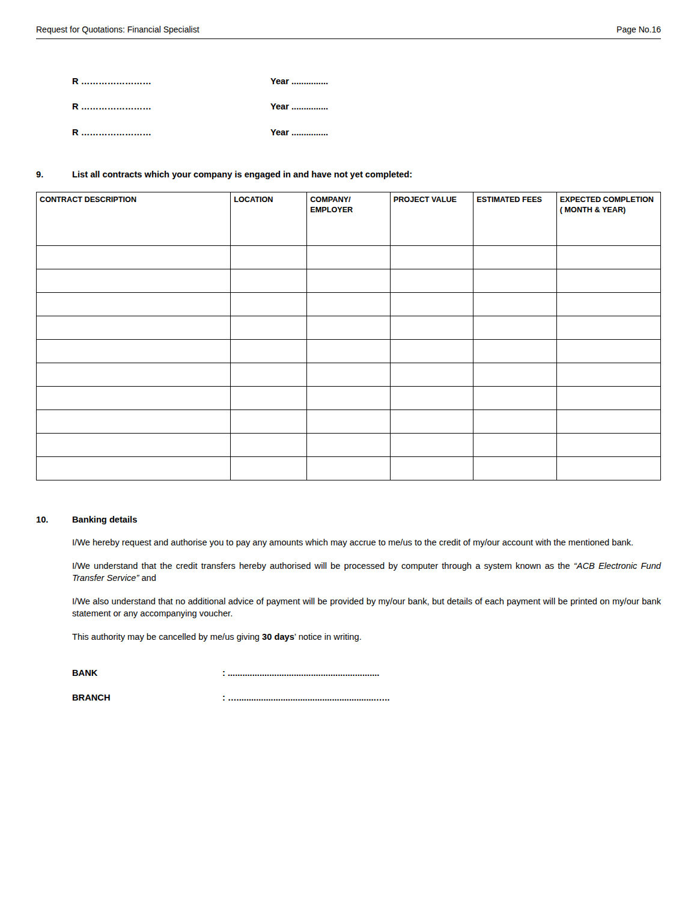Request for Quotations: Financial Specialist
Page No.16
R ……………………Year ...............
R ……………………Year ...............
R ……………………Year ...............
9.
List all contracts which your company is engaged in and have not yet completed:
| CONTRACT DESCRIPTION | LOCATION | COMPANY/ EMPLOYER | PROJECT VALUE | ESTIMATED FEES | EXPECTED COMPLETION ( MONTH & YEAR) |
| --- | --- | --- | --- | --- | --- |
10.
Banking details
I/We hereby request and authorise you to pay any amounts which may accrue to me/us to the credit of my/our account with the mentioned bank.
I/We understand that the credit transfers hereby authorised will be processed by computer through a system known as the “ACB Electronic Fund Transfer Service” and
I/We also understand that no additional advice of payment will be provided by my/our bank, but details of each payment will be printed on my/our bank statement or any accompanying voucher.
This authority may be cancelled by me/us giving 30 days’ notice in writing.
BANK : ..............................................................
BRANCH : ….........................................................…..